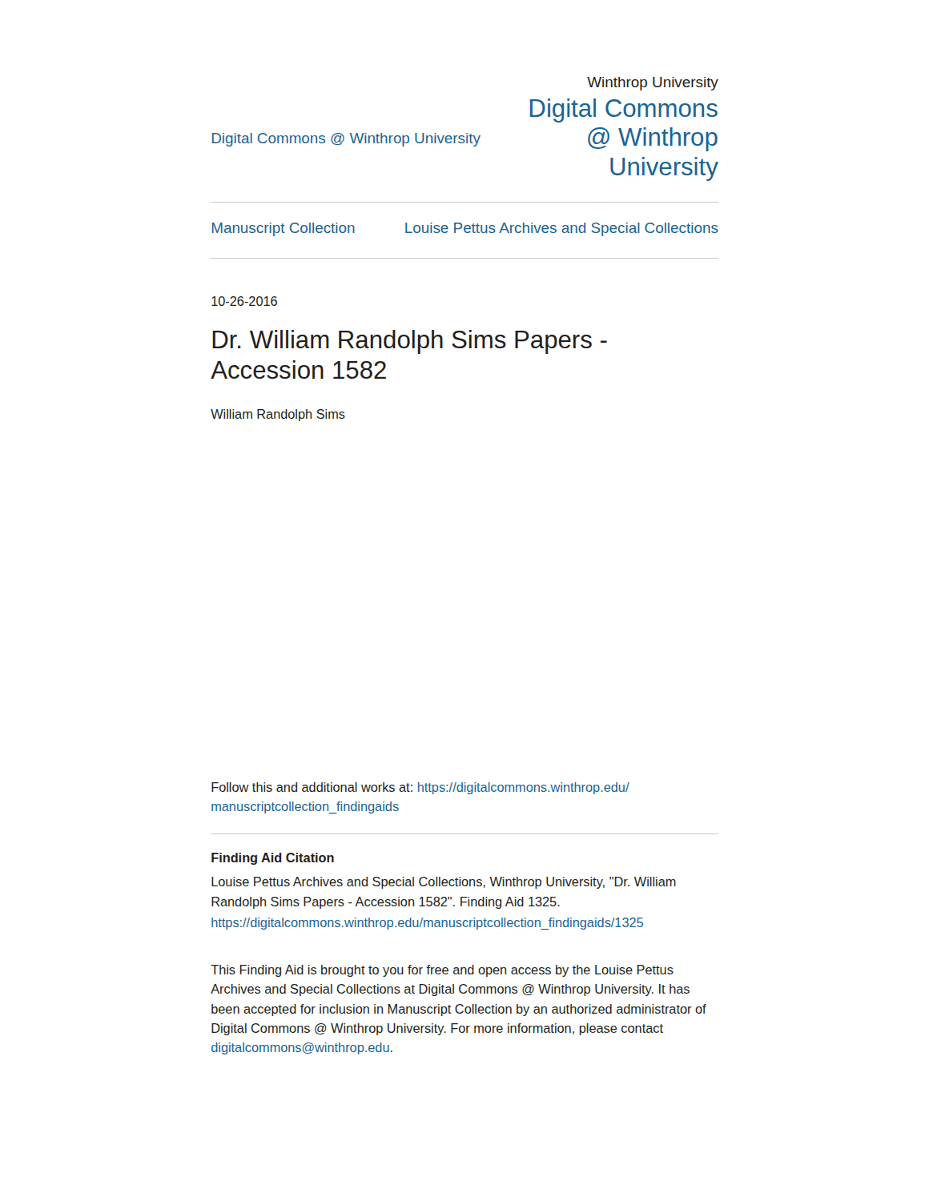Digital Commons @ Winthrop University
Winthrop University
Digital Commons @ Winthrop
University
Manuscript Collection
Louise Pettus Archives and Special Collections
10-26-2016
Dr. William Randolph Sims Papers - Accession 1582
William Randolph Sims
Follow this and additional works at: https://digitalcommons.winthrop.edu/ manuscriptcollection_findingaids
Finding Aid Citation
Louise Pettus Archives and Special Collections, Winthrop University, "Dr. William Randolph Sims Papers - Accession 1582". Finding Aid 1325. https://digitalcommons.winthrop.edu/manuscriptcollection_findingaids/1325
This Finding Aid is brought to you for free and open access by the Louise Pettus Archives and Special Collections at Digital Commons @ Winthrop University. It has been accepted for inclusion in Manuscript Collection by an authorized administrator of Digital Commons @ Winthrop University. For more information, please contact digitalcommons@winthrop.edu.